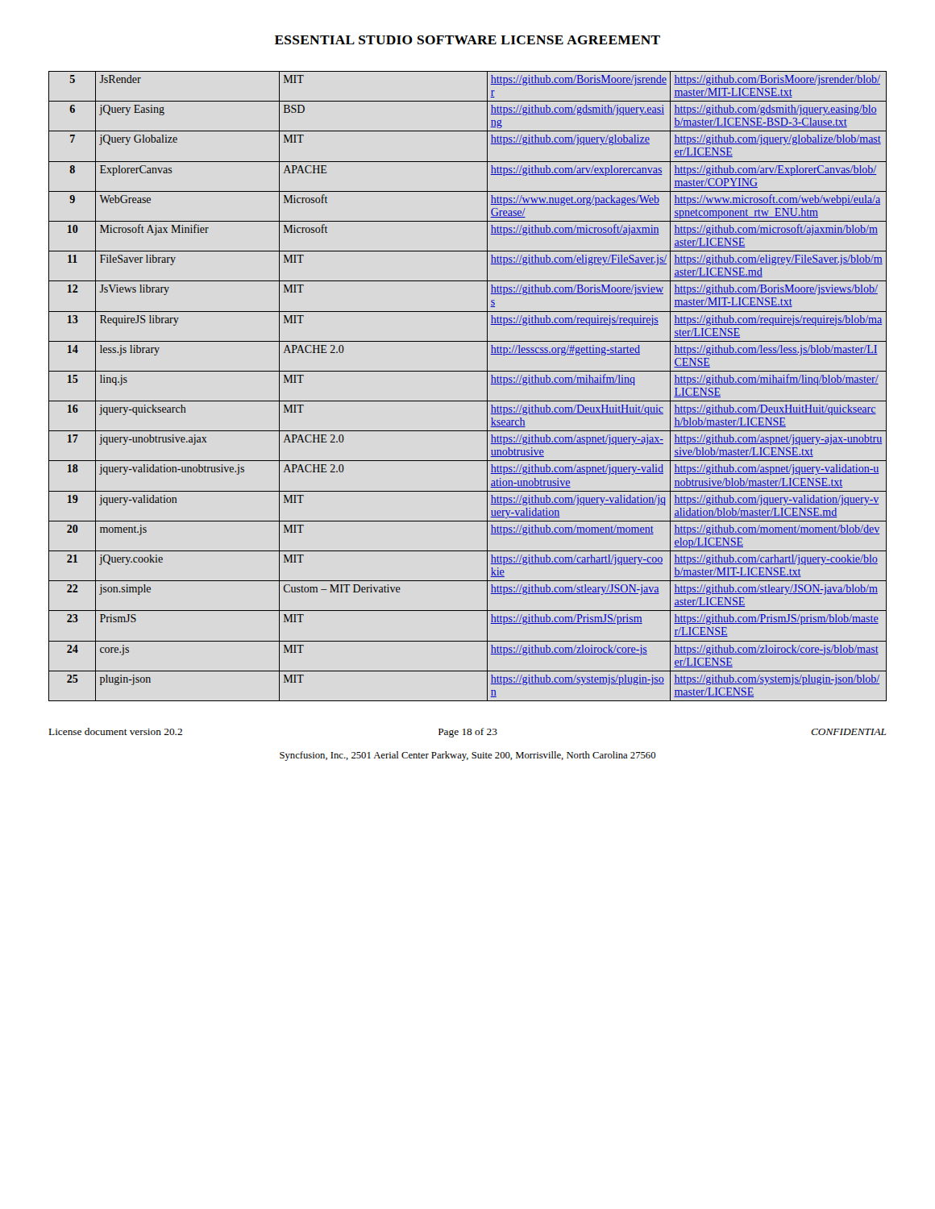Essential Studio Software License Agreement
| 5 | JsRender | MIT | https://github.com/BorisMoore/jsrender | https://github.com/BorisMoore/jsrender/blob/master/MIT-LICENSE.txt |
| 6 | jQuery Easing | BSD | https://github.com/gdsmith/jquery.easing | https://github.com/gdsmith/jquery.easing/blob/master/LICENSE-BSD-3-Clause.txt |
| 7 | jQuery Globalize | MIT | https://github.com/jquery/globalize | https://github.com/jquery/globalize/blob/master/LICENSE |
| 8 | ExplorerCanvas | APACHE | https://github.com/arv/explorercanvas | https://github.com/arv/ExplorerCanvas/blob/master/COPYING |
| 9 | WebGrease | Microsoft | https://www.nuget.org/packages/WebGrease/ | https://www.microsoft.com/web/webpi/eula/aspnetcomponent_rtw_ENU.htm |
| 10 | Microsoft Ajax Minifier | Microsoft | https://github.com/microsoft/ajaxmin | https://github.com/microsoft/ajaxmin/blob/master/LICENSE |
| 11 | FileSaver library | MIT | https://github.com/eligrey/FileSaver.js/ | https://github.com/eligrey/FileSaver.js/blob/master/LICENSE.md |
| 12 | JsViews library | MIT | https://github.com/BorisMoore/jsviews | https://github.com/BorisMoore/jsviews/blob/master/MIT-LICENSE.txt |
| 13 | RequireJS library | MIT | https://github.com/requirejs/requirejs | https://github.com/requirejs/requirejs/blob/master/LICENSE |
| 14 | less.js library | APACHE 2.0 | http://lesscss.org/#getting-started | https://github.com/less/less.js/blob/master/LICENSE |
| 15 | linq.js | MIT | https://github.com/mihaifm/linq | https://github.com/mihaifm/linq/blob/master/LICENSE |
| 16 | jquery-quicksearch | MIT | https://github.com/DeuxHuitHuit/quicksearch | https://github.com/DeuxHuitHuit/quicksearch/blob/master/LICENSE |
| 17 | jquery-unobtrusive.ajax | APACHE 2.0 | https://github.com/aspnet/jquery-ajax-unobtrusive | https://github.com/aspnet/jquery-ajax-unobtrusive/blob/master/LICENSE.txt |
| 18 | jquery-validation-unobtrusive.js | APACHE 2.0 | https://github.com/aspnet/jquery-validation-unobtrusive | https://github.com/aspnet/jquery-validation-unobtrusive/blob/master/LICENSE.txt |
| 19 | jquery-validation | MIT | https://github.com/jquery-validation/jquery-validation | https://github.com/jquery-validation/jquery-validation/blob/master/LICENSE.md |
| 20 | moment.js | MIT | https://github.com/moment/moment | https://github.com/moment/moment/blob/develop/LICENSE |
| 21 | jQuery.cookie | MIT | https://github.com/carhartl/jquery-cookie | https://github.com/carhartl/jquery-cookie/blob/master/MIT-LICENSE.txt |
| 22 | json.simple | Custom – MIT Derivative | https://github.com/stleary/JSON-java | https://github.com/stleary/JSON-java/blob/master/LICENSE |
| 23 | PrismJS | MIT | https://github.com/PrismJS/prism | https://github.com/PrismJS/prism/blob/master/LICENSE |
| 24 | core.js | MIT | https://github.com/zloirock/core-js | https://github.com/zloirock/core-js/blob/master/LICENSE |
| 25 | plugin-json | MIT | https://github.com/systemjs/plugin-json | https://github.com/systemjs/plugin-json/blob/master/LICENSE |
License document version 20.2
Page 18 of 23
CONFIDENTIAL
Syncfusion, Inc., 2501 Aerial Center Parkway, Suite 200, Morrisville, North Carolina 27560